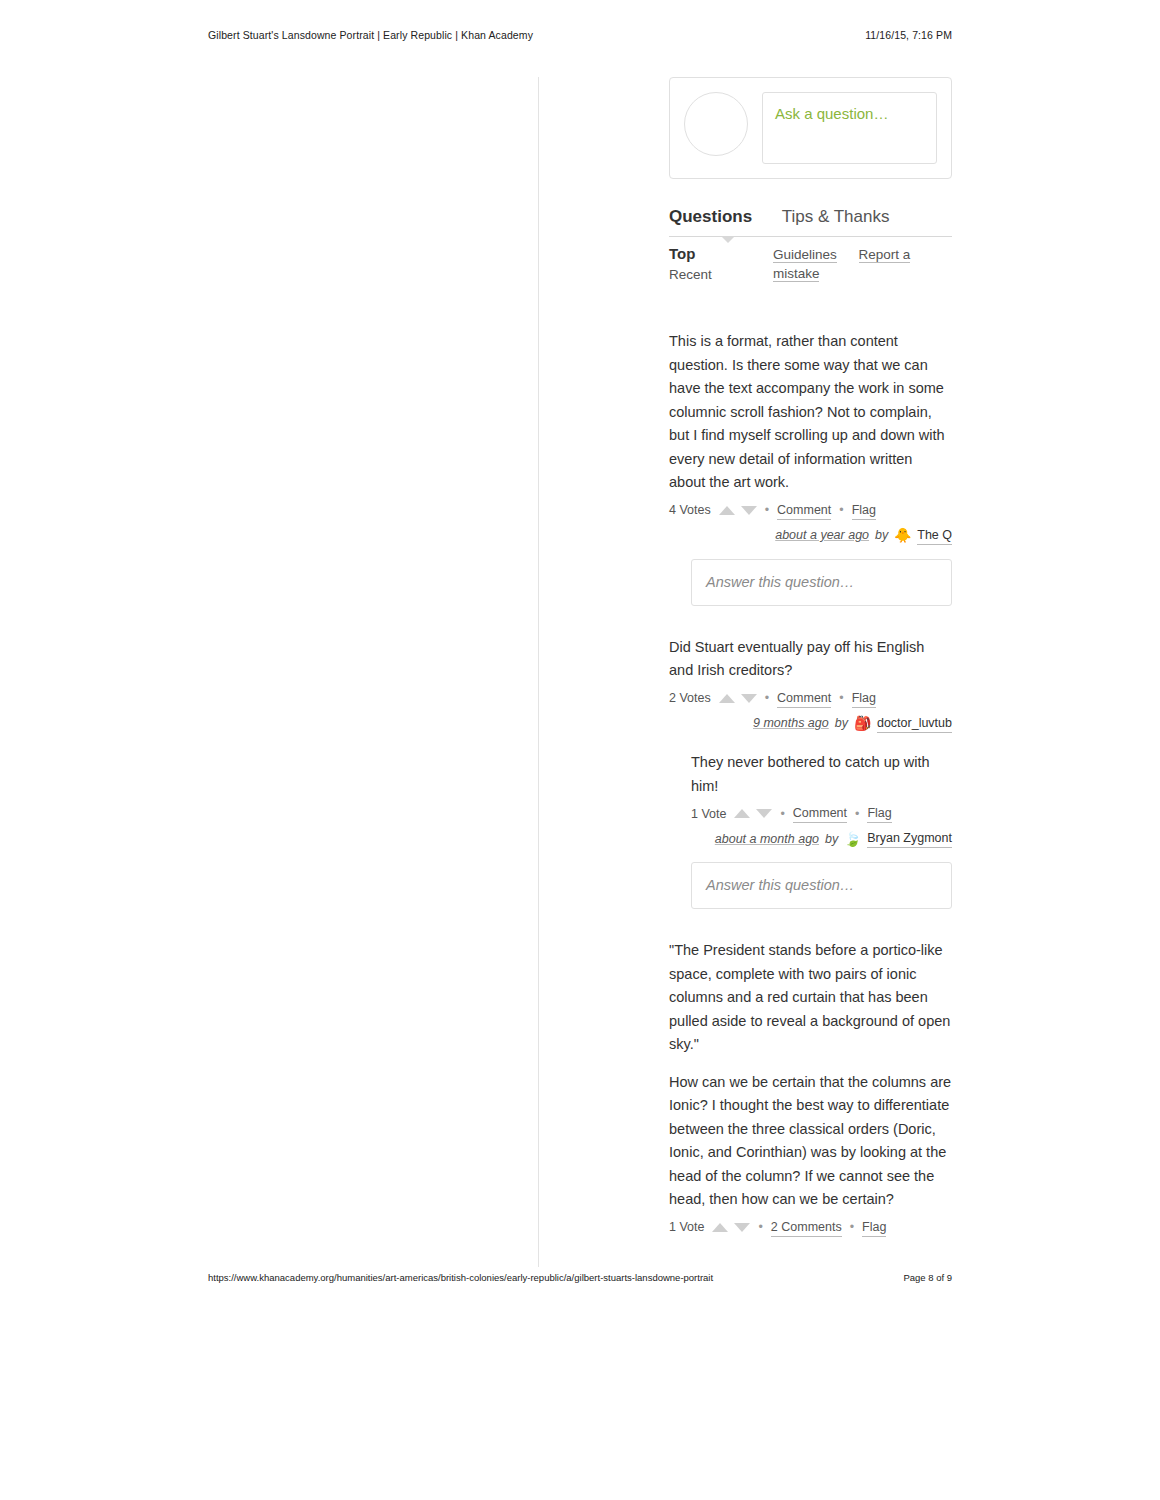Gilbert Stuart's Lansdowne Portrait | Early Republic | Khan Academy
11/16/15, 7:16 PM
Ask a question…
Questions Tips & Thanks
Top Recent
Guidelines Report a mistake
This is a format, rather than content question. Is there some way that we can have the text accompany the work in some columnic scroll fashion? Not to complain, but I find myself scrolling up and down with every new detail of information written about the art work.
4 Votes • Comment • Flag
about a year ago by 🐥 The Q
Answer this question…
Did Stuart eventually pay off his English and Irish creditors?
2 Votes • Comment • Flag
9 months ago by 🎒 doctor_luvtub
They never bothered to catch up with him!
1 Vote • Comment • Flag
about a month ago by 🍃 Bryan Zygmont
Answer this question…
"The President stands before a portico-like space, complete with two pairs of ionic columns and a red curtain that has been pulled aside to reveal a background of open sky."
How can we be certain that the columns are Ionic? I thought the best way to differentiate between the three classical orders (Doric, Ionic, and Corinthian) was by looking at the head of the column? If we cannot see the head, then how can we be certain?
1 Vote • 2 Comments • Flag
https://www.khanacademy.org/humanities/art-americas/british-colonies/early-republic/a/gilbert-stuarts-lansdowne-portrait
Page 8 of 9